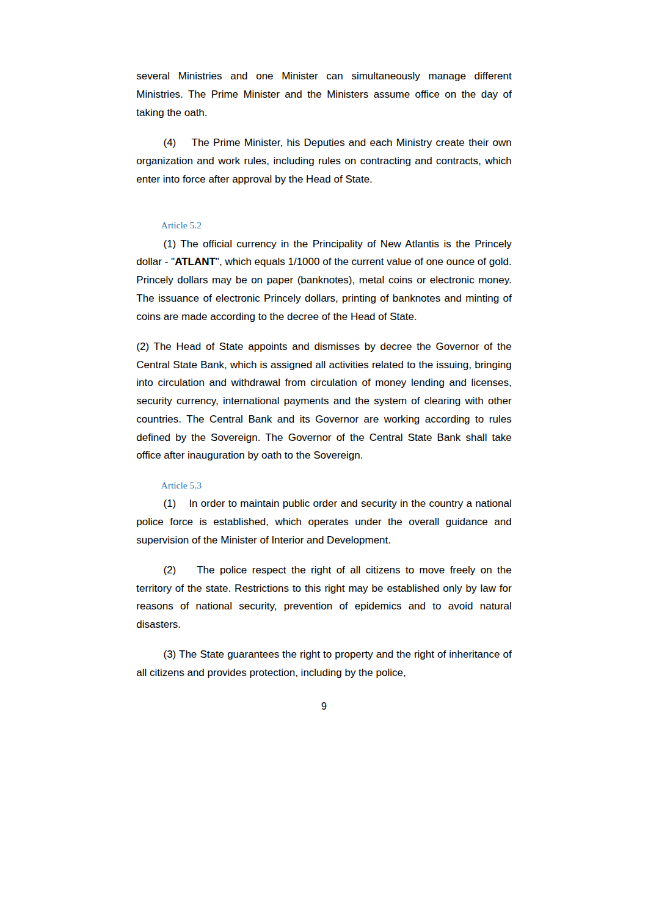several Ministries and one Minister can simultaneously manage different Ministries. The Prime Minister and the Ministers assume office on the day of taking the oath.
(4) The Prime Minister, his Deputies and each Ministry create their own organization and work rules, including rules on contracting and contracts, which enter into force after approval by the Head of State.
Article 5.2
(1) The official currency in the Principality of New Atlantis is the Princely dollar - "ATLANT", which equals 1/1000 of the current value of one ounce of gold. Princely dollars may be on paper (banknotes), metal coins or electronic money. The issuance of electronic Princely dollars, printing of banknotes and minting of coins are made according to the decree of the Head of State.
(2) The Head of State appoints and dismisses by decree the Governor of the Central State Bank, which is assigned all activities related to the issuing, bringing into circulation and withdrawal from circulation of money lending and licenses, security currency, international payments and the system of clearing with other countries. The Central Bank and its Governor are working according to rules defined by the Sovereign. The Governor of the Central State Bank shall take office after inauguration by oath to the Sovereign.
Article 5.3
(1) In order to maintain public order and security in the country a national police force is established, which operates under the overall guidance and supervision of the Minister of Interior and Development.
(2) The police respect the right of all citizens to move freely on the territory of the state. Restrictions to this right may be established only by law for reasons of national security, prevention of epidemics and to avoid natural disasters.
(3) The State guarantees the right to property and the right of inheritance of all citizens and provides protection, including by the police,
9